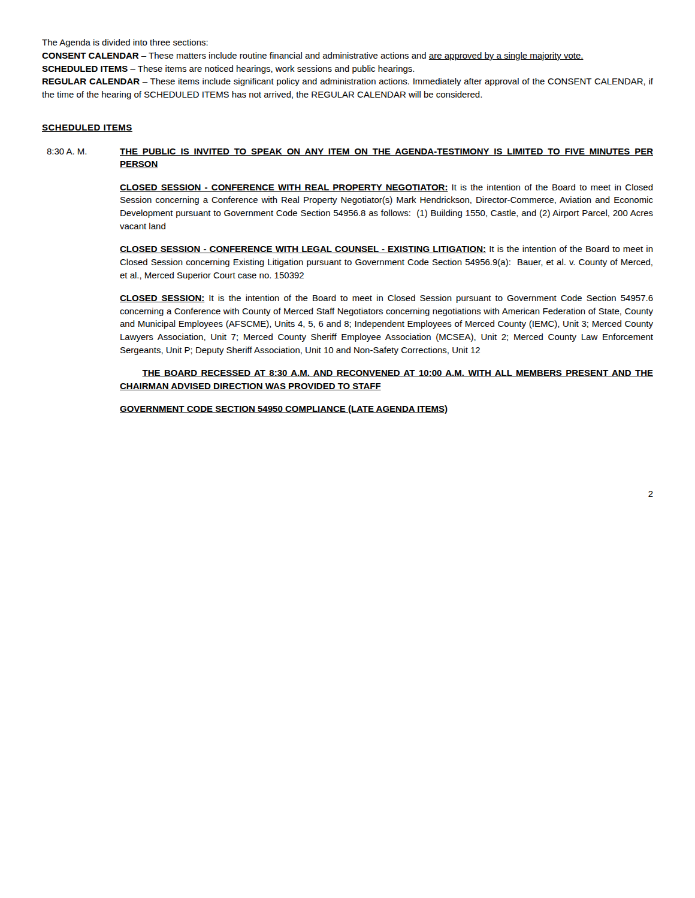The Agenda is divided into three sections:
CONSENT CALENDAR – These matters include routine financial and administrative actions and are approved by a single majority vote.
SCHEDULED ITEMS – These items are noticed hearings, work sessions and public hearings.
REGULAR CALENDAR – These items include significant policy and administration actions. Immediately after approval of the CONSENT CALENDAR, if the time of the hearing of SCHEDULED ITEMS has not arrived, the REGULAR CALENDAR will be considered.
SCHEDULED ITEMS
8:30 A. M.
THE PUBLIC IS INVITED TO SPEAK ON ANY ITEM ON THE AGENDA-TESTIMONY IS LIMITED TO FIVE MINUTES PER PERSON
CLOSED SESSION - CONFERENCE WITH REAL PROPERTY NEGOTIATOR: It is the intention of the Board to meet in Closed Session concerning a Conference with Real Property Negotiator(s) Mark Hendrickson, Director-Commerce, Aviation and Economic Development pursuant to Government Code Section 54956.8 as follows: (1) Building 1550, Castle, and (2) Airport Parcel, 200 Acres vacant land
CLOSED SESSION - CONFERENCE WITH LEGAL COUNSEL - EXISTING LITIGATION: It is the intention of the Board to meet in Closed Session concerning Existing Litigation pursuant to Government Code Section 54956.9(a): Bauer, et al. v. County of Merced, et al., Merced Superior Court case no. 150392
CLOSED SESSION: It is the intention of the Board to meet in Closed Session pursuant to Government Code Section 54957.6 concerning a Conference with County of Merced Staff Negotiators concerning negotiations with American Federation of State, County and Municipal Employees (AFSCME), Units 4, 5, 6 and 8; Independent Employees of Merced County (IEMC), Unit 3; Merced County Lawyers Association, Unit 7; Merced County Sheriff Employee Association (MCSEA), Unit 2; Merced County Law Enforcement Sergeants, Unit P; Deputy Sheriff Association, Unit 10 and Non-Safety Corrections, Unit 12
THE BOARD RECESSED AT 8:30 A.M. AND RECONVENED AT 10:00 A.M. WITH ALL MEMBERS PRESENT AND THE CHAIRMAN ADVISED DIRECTION WAS PROVIDED TO STAFF
GOVERNMENT CODE SECTION 54950 COMPLIANCE (LATE AGENDA ITEMS)
2